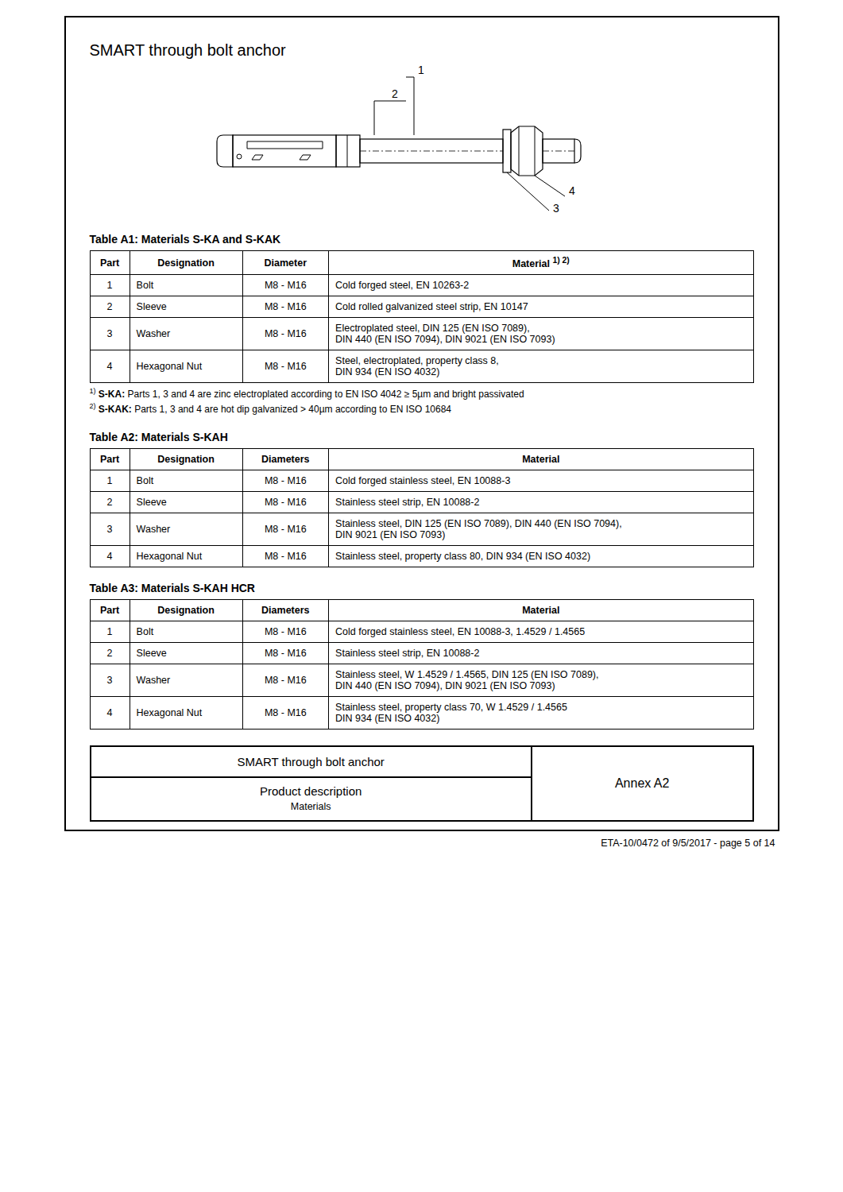SMART through bolt anchor
1 2 4 3
Table A1: Materials S-KA and S-KAK
| Part | Designation | Diameter | Material 1) 2) |
| --- | --- | --- | --- |
| 1 | Bolt | M8 - M16 | Cold forged steel, EN 10263-2 |
| 2 | Sleeve | M8 - M16 | Cold rolled galvanized steel strip, EN 10147 |
| 3 | Washer | M8 - M16 | Electroplated steel, DIN 125 (EN ISO 7089), DIN 440 (EN ISO 7094), DIN 9021 (EN ISO 7093) |
| 4 | Hexagonal Nut | M8 - M16 | Steel, electroplated, property class 8, DIN 934 (EN ISO 4032) |
1) S-KA: Parts 1, 3 and 4 are zinc electroplated according to EN ISO 4042 ≥ 5µm and bright passivated
2) S-KAK: Parts 1, 3 and 4 are hot dip galvanized > 40µm according to EN ISO 10684
Table A2: Materials S-KAH
| Part | Designation | Diameters | Material |
| --- | --- | --- | --- |
| 1 | Bolt | M8 - M16 | Cold forged stainless steel, EN 10088-3 |
| 2 | Sleeve | M8 - M16 | Stainless steel strip, EN 10088-2 |
| 3 | Washer | M8 - M16 | Stainless steel, DIN 125 (EN ISO 7089), DIN 440 (EN ISO 7094), DIN 9021 (EN ISO 7093) |
| 4 | Hexagonal Nut | M8 - M16 | Stainless steel, property class 80, DIN 934 (EN ISO 4032) |
Table A3: Materials S-KAH HCR
| Part | Designation | Diameters | Material |
| --- | --- | --- | --- |
| 1 | Bolt | M8 - M16 | Cold forged stainless steel, EN 10088-3, 1.4529 / 1.4565 |
| 2 | Sleeve | M8 - M16 | Stainless steel strip, EN 10088-2 |
| 3 | Washer | M8 - M16 | Stainless steel, W 1.4529 / 1.4565, DIN 125 (EN ISO 7089), DIN 440 (EN ISO 7094), DIN 9021 (EN ISO 7093) |
| 4 | Hexagonal Nut | M8 - M16 | Stainless steel, property class 70, W 1.4529 / 1.4565 DIN 934 (EN ISO 4032) |
SMART through bolt anchor
Product description
Materials
Annex A2
ETA-10/0472 of 9/5/2017 - page 5 of 14